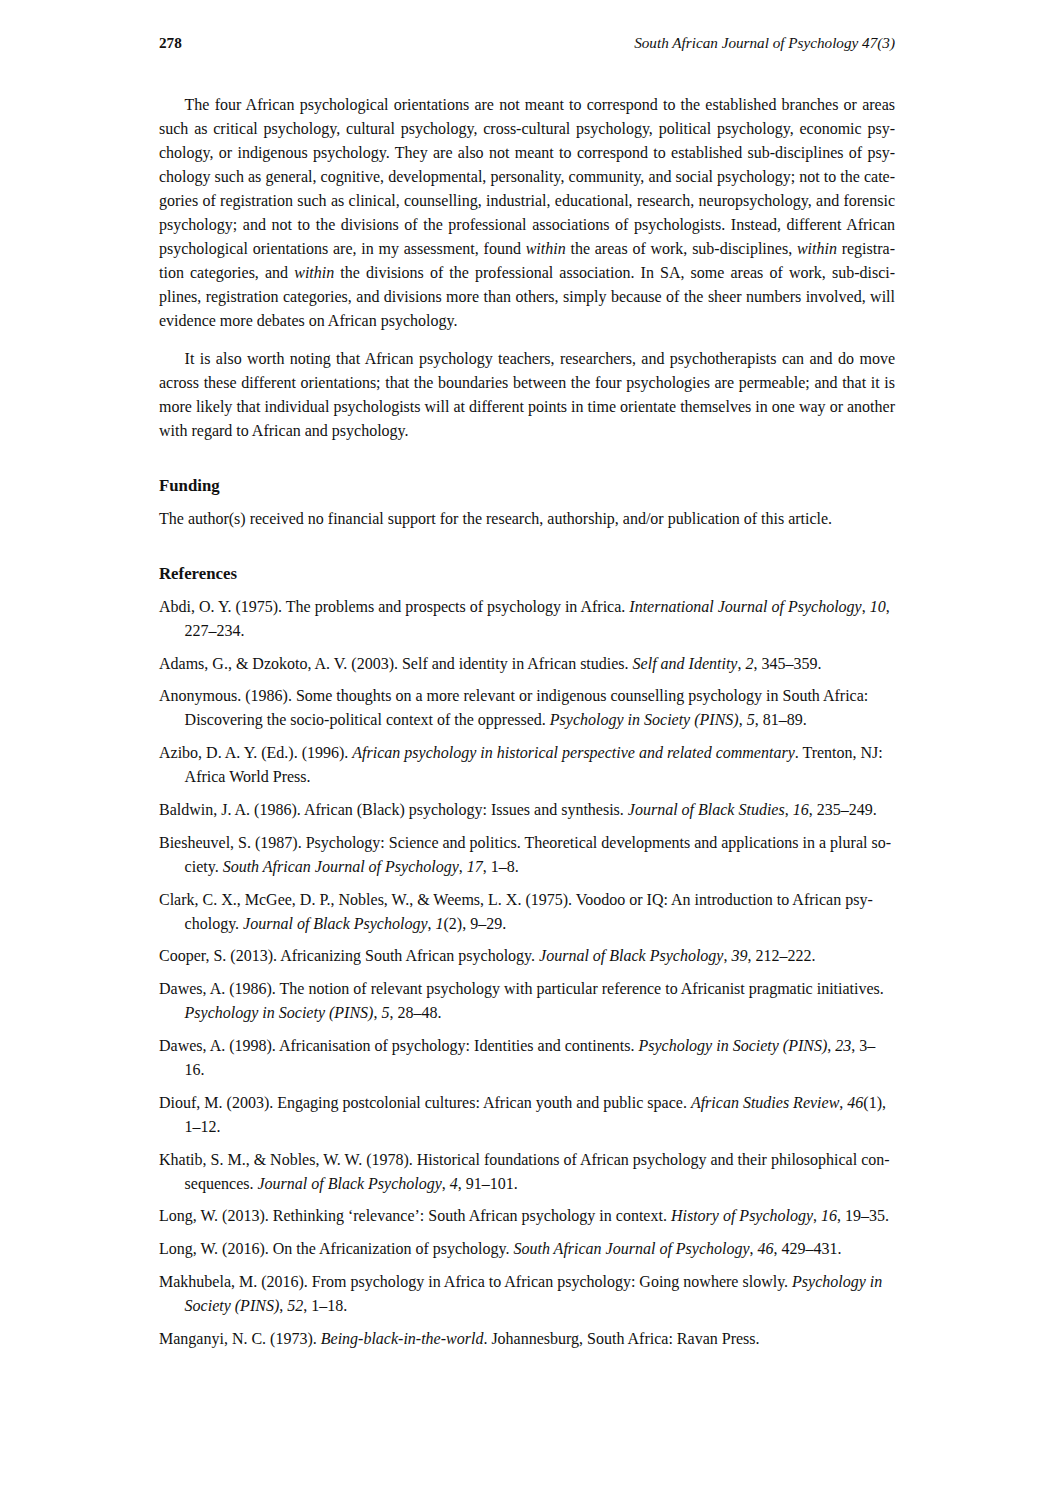278 South African Journal of Psychology 47(3)
The four African psychological orientations are not meant to correspond to the established branches or areas such as critical psychology, cultural psychology, cross-cultural psychology, political psychology, economic psychology, or indigenous psychology. They are also not meant to correspond to established sub-disciplines of psychology such as general, cognitive, developmental, personality, community, and social psychology; not to the categories of registration such as clinical, counselling, industrial, educational, research, neuropsychology, and forensic psychology; and not to the divisions of the professional associations of psychologists. Instead, different African psychological orientations are, in my assessment, found within the areas of work, sub-disciplines, within registration categories, and within the divisions of the professional association. In SA, some areas of work, sub-disciplines, registration categories, and divisions more than others, simply because of the sheer numbers involved, will evidence more debates on African psychology.
It is also worth noting that African psychology teachers, researchers, and psychotherapists can and do move across these different orientations; that the boundaries between the four psychologies are permeable; and that it is more likely that individual psychologists will at different points in time orientate themselves in one way or another with regard to African and psychology.
Funding
The author(s) received no financial support for the research, authorship, and/or publication of this article.
References
Abdi, O. Y. (1975). The problems and prospects of psychology in Africa. International Journal of Psychology, 10, 227–234.
Adams, G., & Dzokoto, A. V. (2003). Self and identity in African studies. Self and Identity, 2, 345–359.
Anonymous. (1986). Some thoughts on a more relevant or indigenous counselling psychology in South Africa: Discovering the socio-political context of the oppressed. Psychology in Society (PINS), 5, 81–89.
Azibo, D. A. Y. (Ed.). (1996). African psychology in historical perspective and related commentary. Trenton, NJ: Africa World Press.
Baldwin, J. A. (1986). African (Black) psychology: Issues and synthesis. Journal of Black Studies, 16, 235–249.
Biesheuvel, S. (1987). Psychology: Science and politics. Theoretical developments and applications in a plural society. South African Journal of Psychology, 17, 1–8.
Clark, C. X., McGee, D. P., Nobles, W., & Weems, L. X. (1975). Voodoo or IQ: An introduction to African psychology. Journal of Black Psychology, 1(2), 9–29.
Cooper, S. (2013). Africanizing South African psychology. Journal of Black Psychology, 39, 212–222.
Dawes, A. (1986). The notion of relevant psychology with particular reference to Africanist pragmatic initiatives. Psychology in Society (PINS), 5, 28–48.
Dawes, A. (1998). Africanisation of psychology: Identities and continents. Psychology in Society (PINS), 23, 3–16.
Diouf, M. (2003). Engaging postcolonial cultures: African youth and public space. African Studies Review, 46(1), 1–12.
Khatib, S. M., & Nobles, W. W. (1978). Historical foundations of African psychology and their philosophical consequences. Journal of Black Psychology, 4, 91–101.
Long, W. (2013). Rethinking ‘relevance’: South African psychology in context. History of Psychology, 16, 19–35.
Long, W. (2016). On the Africanization of psychology. South African Journal of Psychology, 46, 429–431.
Makhubela, M. (2016). From psychology in Africa to African psychology: Going nowhere slowly. Psychology in Society (PINS), 52, 1–18.
Manganyi, N. C. (1973). Being-black-in-the-world. Johannesburg, South Africa: Ravan Press.